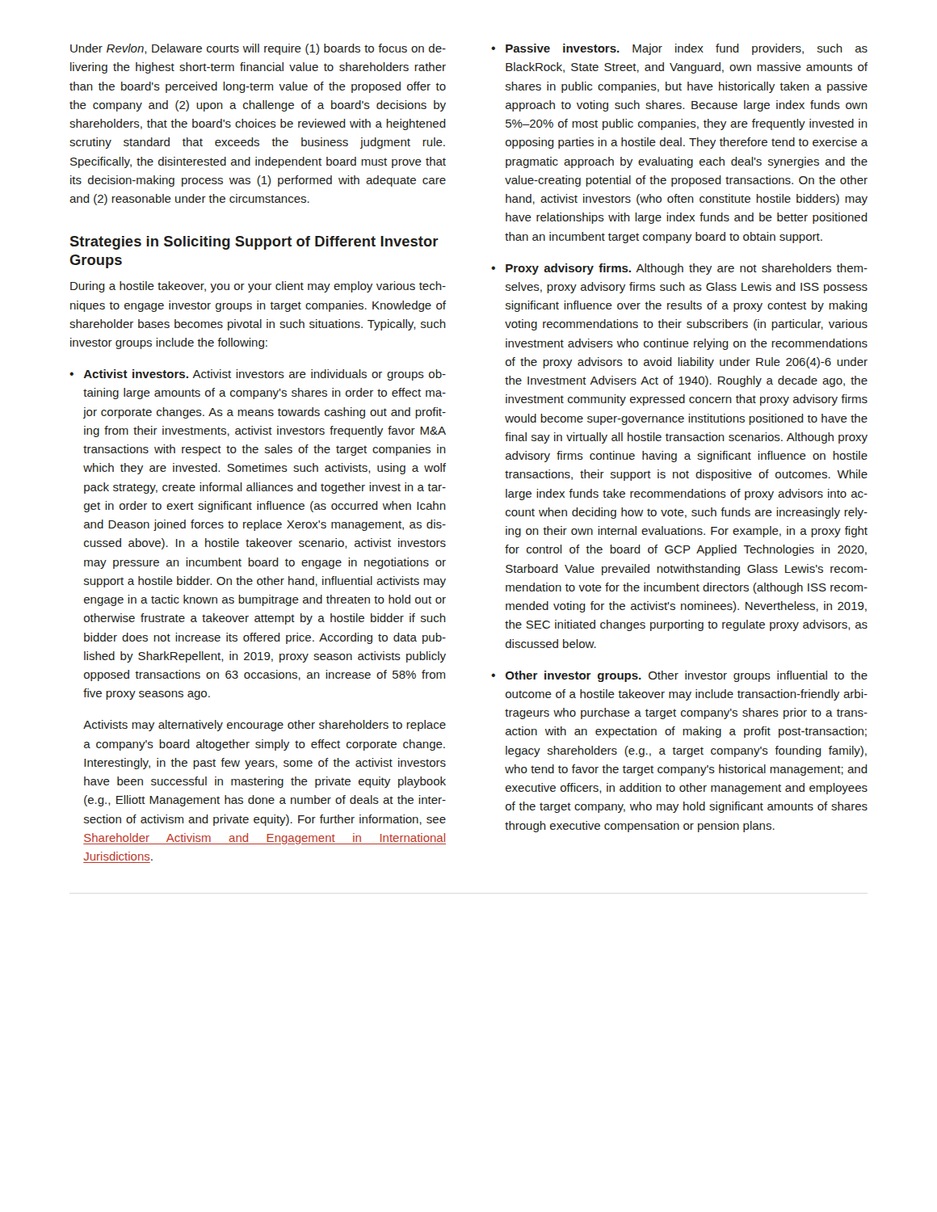Under Revlon, Delaware courts will require (1) boards to focus on delivering the highest short-term financial value to shareholders rather than the board's perceived long-term value of the proposed offer to the company and (2) upon a challenge of a board's decisions by shareholders, that the board's choices be reviewed with a heightened scrutiny standard that exceeds the business judgment rule. Specifically, the disinterested and independent board must prove that its decision-making process was (1) performed with adequate care and (2) reasonable under the circumstances.
Strategies in Soliciting Support of Different Investor Groups
During a hostile takeover, you or your client may employ various techniques to engage investor groups in target companies. Knowledge of shareholder bases becomes pivotal in such situations. Typically, such investor groups include the following:
Activist investors. Activist investors are individuals or groups obtaining large amounts of a company's shares in order to effect major corporate changes. As a means towards cashing out and profiting from their investments, activist investors frequently favor M&A transactions with respect to the sales of the target companies in which they are invested. Sometimes such activists, using a wolf pack strategy, create informal alliances and together invest in a target in order to exert significant influence (as occurred when Icahn and Deason joined forces to replace Xerox's management, as discussed above). In a hostile takeover scenario, activist investors may pressure an incumbent board to engage in negotiations or support a hostile bidder. On the other hand, influential activists may engage in a tactic known as bumpitrage and threaten to hold out or otherwise frustrate a takeover attempt by a hostile bidder if such bidder does not increase its offered price. According to data published by SharkRepellent, in 2019, proxy season activists publicly opposed transactions on 63 occasions, an increase of 58% from five proxy seasons ago.
Activists may alternatively encourage other shareholders to replace a company's board altogether simply to effect corporate change. Interestingly, in the past few years, some of the activist investors have been successful in mastering the private equity playbook (e.g., Elliott Management has done a number of deals at the intersection of activism and private equity). For further information, see Shareholder Activism and Engagement in International Jurisdictions.
Passive investors. Major index fund providers, such as BlackRock, State Street, and Vanguard, own massive amounts of shares in public companies, but have historically taken a passive approach to voting such shares. Because large index funds own 5%–20% of most public companies, they are frequently invested in opposing parties in a hostile deal. They therefore tend to exercise a pragmatic approach by evaluating each deal's synergies and the value-creating potential of the proposed transactions. On the other hand, activist investors (who often constitute hostile bidders) may have relationships with large index funds and be better positioned than an incumbent target company board to obtain support.
Proxy advisory firms. Although they are not shareholders themselves, proxy advisory firms such as Glass Lewis and ISS possess significant influence over the results of a proxy contest by making voting recommendations to their subscribers (in particular, various investment advisers who continue relying on the recommendations of the proxy advisors to avoid liability under Rule 206(4)-6 under the Investment Advisers Act of 1940). Roughly a decade ago, the investment community expressed concern that proxy advisory firms would become super-governance institutions positioned to have the final say in virtually all hostile transaction scenarios. Although proxy advisory firms continue having a significant influence on hostile transactions, their support is not dispositive of outcomes. While large index funds take recommendations of proxy advisors into account when deciding how to vote, such funds are increasingly relying on their own internal evaluations. For example, in a proxy fight for control of the board of GCP Applied Technologies in 2020, Starboard Value prevailed notwithstanding Glass Lewis's recommendation to vote for the incumbent directors (although ISS recommended voting for the activist's nominees). Nevertheless, in 2019, the SEC initiated changes purporting to regulate proxy advisors, as discussed below.
Other investor groups. Other investor groups influential to the outcome of a hostile takeover may include transaction-friendly arbitrageurs who purchase a target company's shares prior to a transaction with an expectation of making a profit post-transaction; legacy shareholders (e.g., a target company's founding family), who tend to favor the target company's historical management; and executive officers, in addition to other management and employees of the target company, who may hold significant amounts of shares through executive compensation or pension plans.